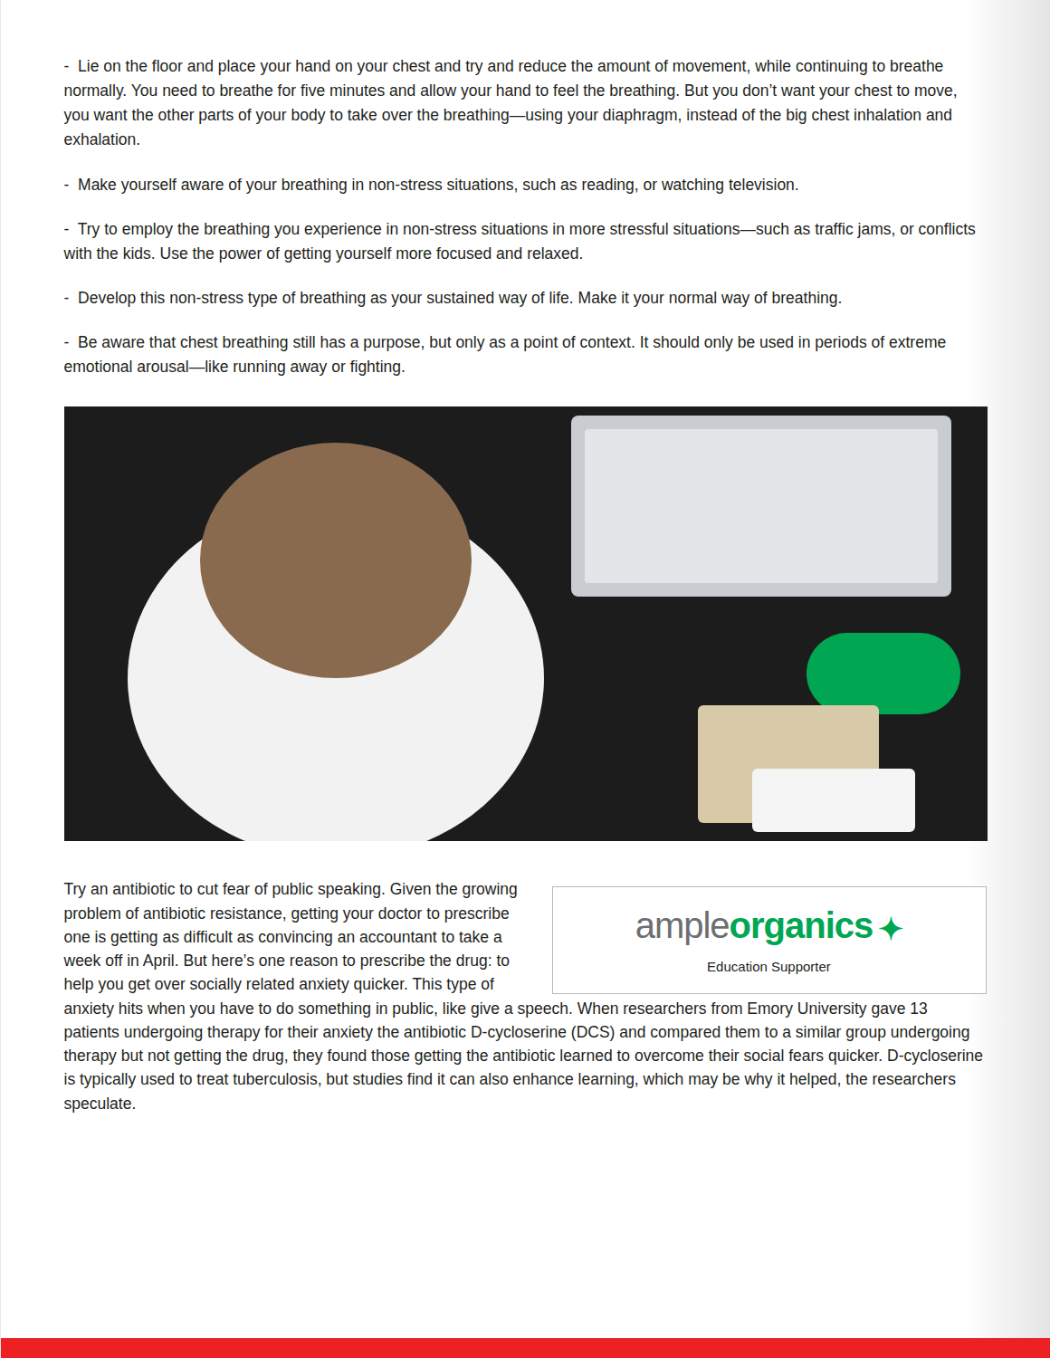- Lie on the floor and place your hand on your chest and try and reduce the amount of movement, while continuing to breathe normally. You need to breathe for five minutes and allow your hand to feel the breathing. But you don’t want your chest to move, you want the other parts of your body to take over the breathing—using your diaphragm, instead of the big chest inhalation and exhalation.
- Make yourself aware of your breathing in non-stress situations, such as reading, or watching television.
- Try to employ the breathing you experience in non-stress situations in more stressful situations—such as traffic jams, or conflicts with the kids. Use the power of getting yourself more focused and relaxed.
- Develop this non-stress type of breathing as your sustained way of life. Make it your normal way of breathing.
- Be aware that chest breathing still has a purpose, but only as a point of context. It should only be used in periods of extreme emotional arousal—like running away or fighting.
ample organics✦
Education Supporter
Try an antibiotic to cut fear of public speaking. Given the growing problem of antibiotic resistance, getting your doctor to prescribe one is getting as difficult as convincing an accountant to take a week off in April. But here’s one reason to prescribe the drug: to help you get over socially related anxiety quicker. This type of anxiety hits when you have to do something in public, like give a speech. When researchers from Emory University gave 13 patients undergoing therapy for their anxiety the antibiotic D-cycloserine (DCS) and compared them to a similar group undergoing therapy but not getting the drug, they found those getting the antibiotic learned to overcome their social fears quicker. D-cycloserine is typically used to treat tuberculosis, but studies find it can also enhance learning, which may be why it helped, the researchers speculate.